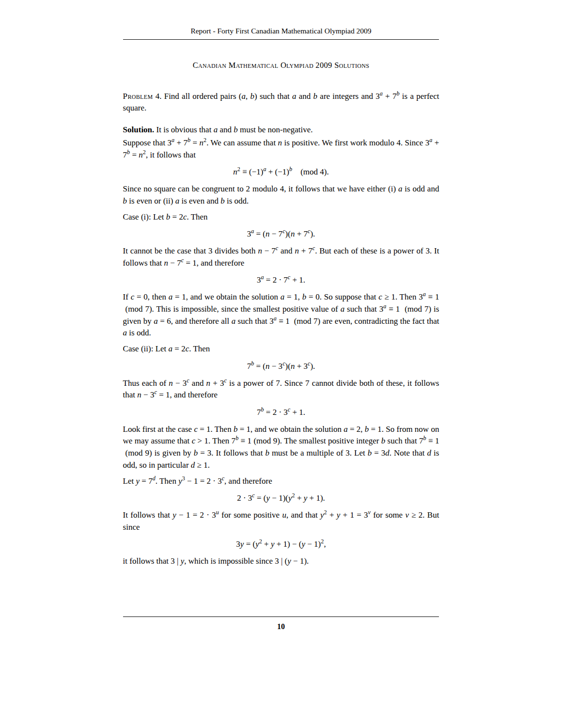Report - Forty First Canadian Mathematical Olympiad 2009
Canadian Mathematical Olympiad 2009 Solutions
Problem 4. Find all ordered pairs (a, b) such that a and b are integers and 3a + 7b is a perfect square.
Solution. It is obvious that a and b must be non-negative.
Suppose that 3a + 7b = n2. We can assume that n is positive. We first work modulo 4. Since 3a + 7b = n2, it follows that
n2 ≡ (−1)a + (−1)b (mod 4).
Since no square can be congruent to 2 modulo 4, it follows that we have either (i) a is odd and b is even or (ii) a is even and b is odd.
Case (i): Let b = 2c. Then
3a = (n − 7c)(n + 7c).
It cannot be the case that 3 divides both n − 7c and n + 7c. But each of these is a power of 3. It follows that n − 7c = 1, and therefore
3a = 2 · 7c + 1.
If c = 0, then a = 1, and we obtain the solution a = 1, b = 0. So suppose that c ≥ 1. Then 3a ≡ 1 (mod 7). This is impossible, since the smallest positive value of a such that 3a ≡ 1 (mod 7) is given by a = 6, and therefore all a such that 3a ≡ 1 (mod 7) are even, contradicting the fact that a is odd.
Case (ii): Let a = 2c. Then
7b = (n − 3c)(n + 3c).
Thus each of n − 3c and n + 3c is a power of 7. Since 7 cannot divide both of these, it follows that n − 3c = 1, and therefore
7b = 2 · 3c + 1.
Look first at the case c = 1. Then b = 1, and we obtain the solution a = 2, b = 1. So from now on we may assume that c > 1. Then 7b ≡ 1 (mod 9). The smallest positive integer b such that 7b ≡ 1 (mod 9) is given by b = 3. It follows that b must be a multiple of 3. Let b = 3d. Note that d is odd, so in particular d ≥ 1.
Let y = 7d. Then y3 − 1 = 2 · 3c, and therefore
2 · 3c = (y − 1)(y2 + y + 1).
It follows that y − 1 = 2 · 3u for some positive u, and that y2 + y + 1 = 3v for some v ≥ 2. But since
3y = (y2 + y + 1) − (y − 1)2,
it follows that 3 | y, which is impossible since 3 | (y − 1).
10